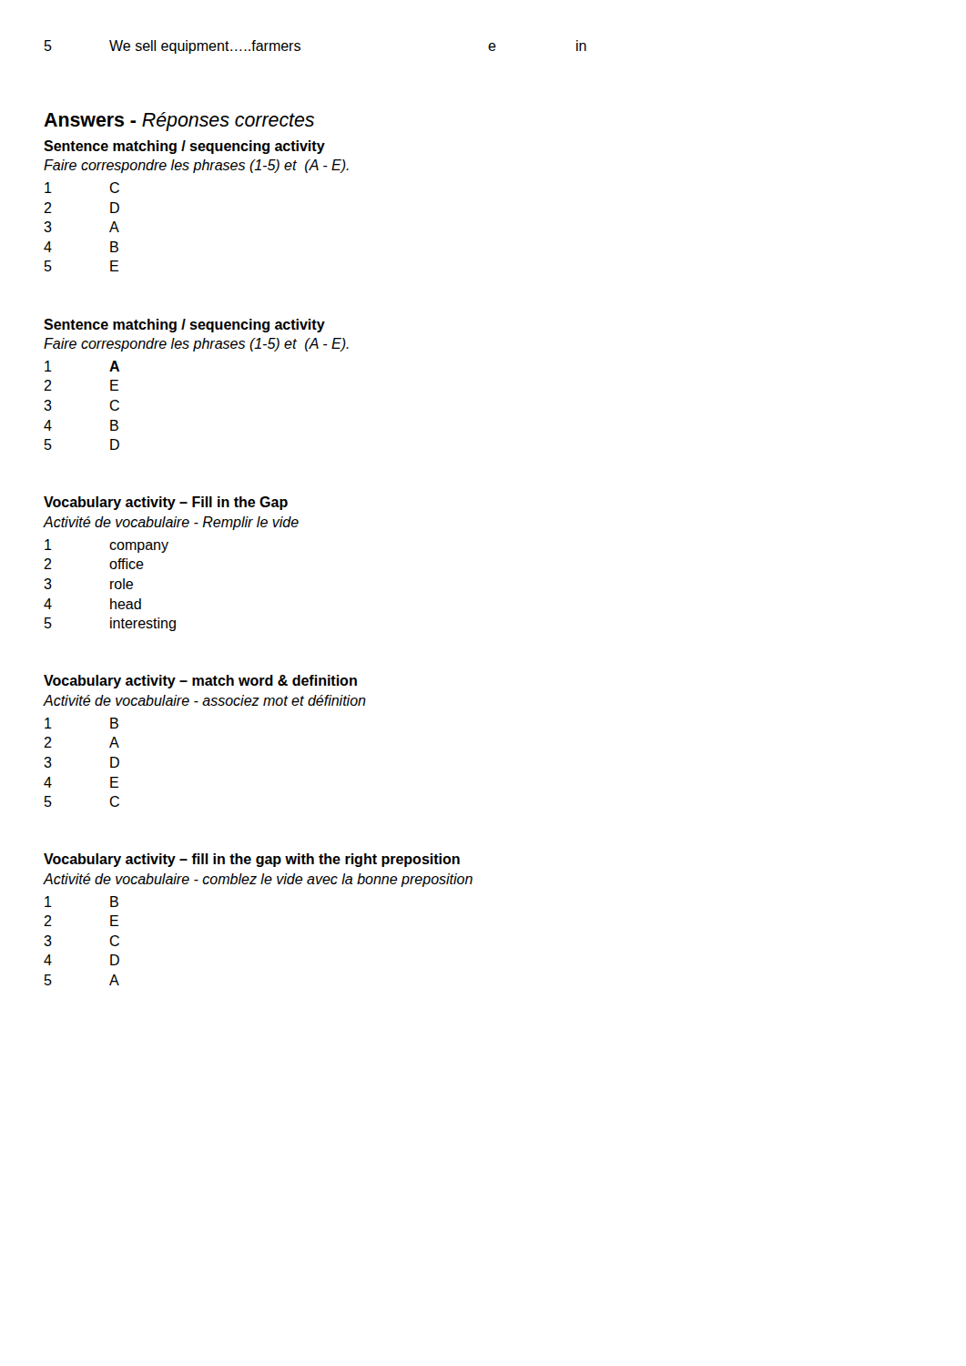| 5 | We sell equipment…..farmers | e | in |
Answers - Réponses correctes
Sentence matching / sequencing activity
Faire correspondre les phrases (1-5) et (A - E).
| 1 | C |
| 2 | D |
| 3 | A |
| 4 | B |
| 5 | E |
Sentence matching / sequencing activity
Faire correspondre les phrases (1-5) et (A - E).
| 1 | A |
| 2 | E |
| 3 | C |
| 4 | B |
| 5 | D |
Vocabulary activity – Fill in the Gap
Activité de vocabulaire - Remplir le vide
| 1 | company |
| 2 | office |
| 3 | role |
| 4 | head |
| 5 | interesting |
Vocabulary activity – match word & definition
Activité de vocabulaire - associez mot et définition
| 1 | B |
| 2 | A |
| 3 | D |
| 4 | E |
| 5 | C |
Vocabulary activity – fill in the gap with the right preposition
Activité de vocabulaire - comblez le vide avec la bonne preposition
| 1 | B |
| 2 | E |
| 3 | C |
| 4 | D |
| 5 | A |